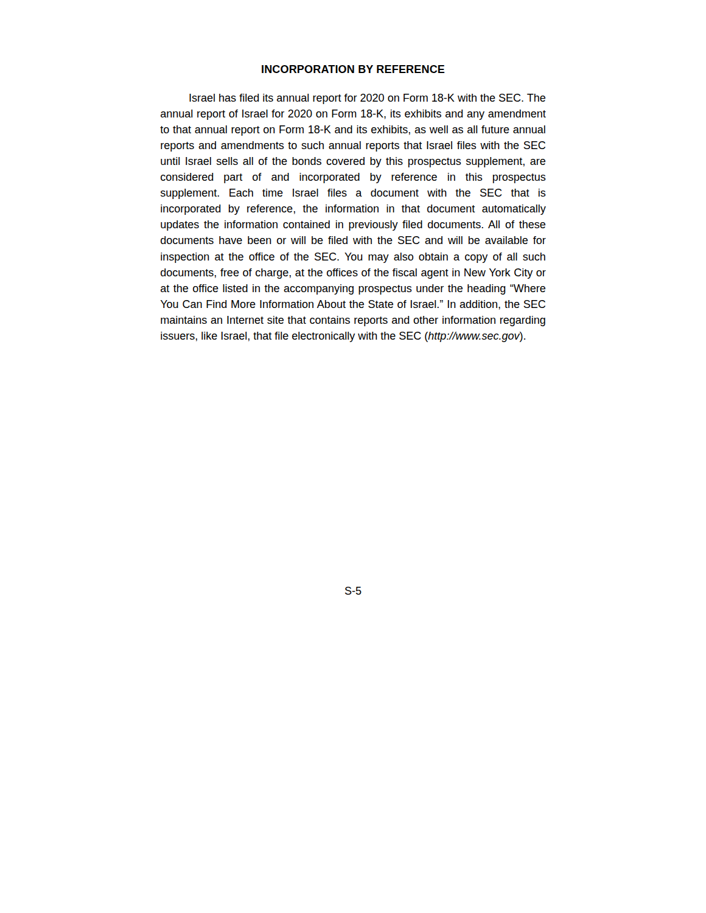INCORPORATION BY REFERENCE
Israel has filed its annual report for 2020 on Form 18-K with the SEC. The annual report of Israel for 2020 on Form 18-K, its exhibits and any amendment to that annual report on Form 18-K and its exhibits, as well as all future annual reports and amendments to such annual reports that Israel files with the SEC until Israel sells all of the bonds covered by this prospectus supplement, are considered part of and incorporated by reference in this prospectus supplement. Each time Israel files a document with the SEC that is incorporated by reference, the information in that document automatically updates the information contained in previously filed documents. All of these documents have been or will be filed with the SEC and will be available for inspection at the office of the SEC. You may also obtain a copy of all such documents, free of charge, at the offices of the fiscal agent in New York City or at the office listed in the accompanying prospectus under the heading “Where You Can Find More Information About the State of Israel.” In addition, the SEC maintains an Internet site that contains reports and other information regarding issuers, like Israel, that file electronically with the SEC (http://www.sec.gov).
S-5